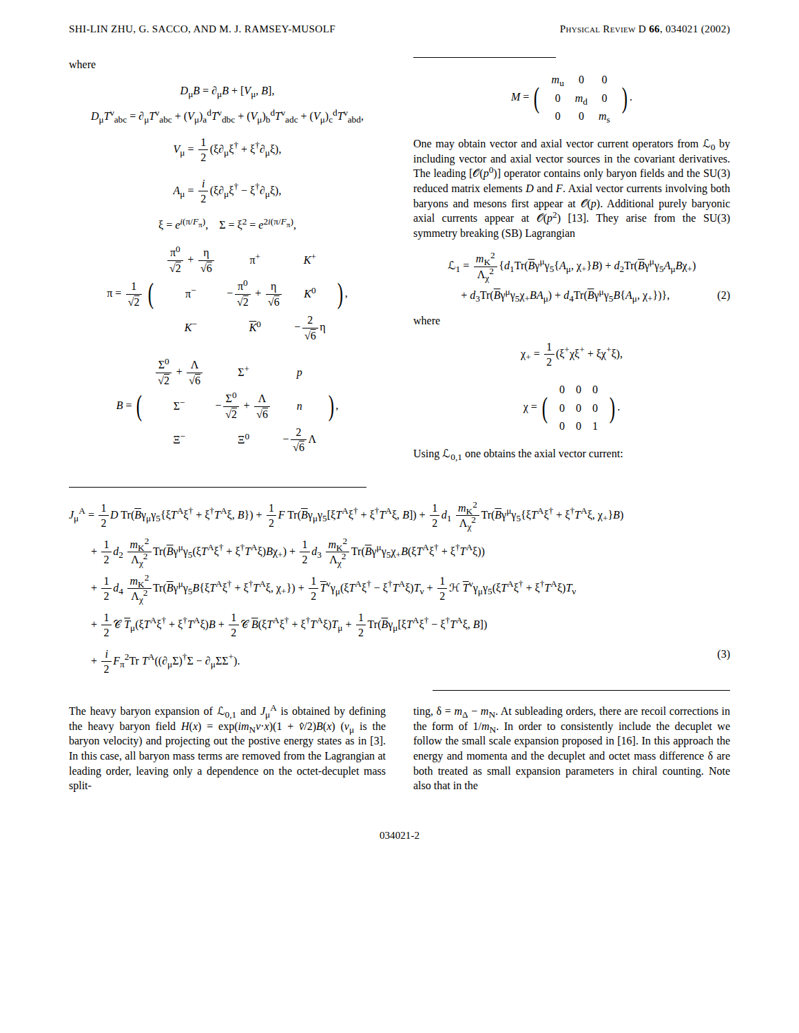Shi-Lin Zhu, G. Sacco, and M. J. Ramsey-Musolf
Physical Review D 66, 034021 (2002)
where
DμB = ∂μB + [Vμ, B],
DμTνabc = ∂μTνabc + (Vμ)adTνdbc + (Vμ)bdTνadc + (Vμ)cdTνabd,
Vμ = 12(ξ∂μξ† + ξ†∂μξ),
Aμ = i 2(ξ∂μξ† − ξ†∂μξ),
ξ = ei(π/Fπ), Σ = ξ2 = e2i(π/Fπ),
π = 1√2 (
| π 0 √ 2 + η √ 6 | π + | K + |
| π − | − π 0 √ 2 + η √ 6 | K 0 |
| K − | K 0 | − 2 √ 6 η |
),
B = (
| Σ 0 √ 2 + Λ √ 6 | Σ + | p |
| Σ − | − Σ 0 √ 2 + Λ √ 6 | n |
| Ξ − | Ξ 0 | − 2 √ 6 Λ |
),
M = (
| m u | 0 | 0 |
| 0 | m d | 0 |
| 0 | 0 | m s |
).
One may obtain vector and axial vector current operators from ℒ0 by including vector and axial vector sources in the covariant derivatives. The leading [𝒪(p0)] operator contains only baryon fields and the SU(3) reduced matrix elements D and F. Axial vector currents involving both baryons and mesons first appear at 𝒪(p). Additional purely baryonic axial currents appear at 𝒪(p2) [13]. They arise from the SU(3) symmetry breaking (SB) Lagrangian
ℒ1 = mK2 Λχ2{d1Tr(Bγμγ5{Aμ, χ+}B) + d2Tr(Bγμγ5AμBχ+)
+ d3Tr(Bγμγ5χ+BAμ) + d4Tr(Bγμγ5B{Aμ, χ+})}, (2)
where
χ+ = 12(ξ+χξ+ + ξχ+ξ),
χ = (
| 0 | 0 | 0 |
| 0 | 0 | 0 |
| 0 | 0 | 1 |
).
Using ℒ0,1 one obtains the axial vector current:
JμA = 12 D Tr(Bγμγ5{ξTAξ† + ξ†TAξ, B}) + 12 F Tr(Bγμγ5[ξTAξ† + ξ†TAξ, B]) + 12 d1 mK2 Λχ2 Tr(Bγμγ5{ξTAξ† + ξ†TAξ, χ+}B)
+ 12 d2 mK2 Λχ2 Tr(Bγμγ5(ξTAξ† + ξ†TAξ)Bχ+) + 12 d3 mK2 Λχ2 Tr(Bγμγ5χ+B(ξTAξ† + ξ†TAξ))
+ 12 d4 mK2 Λχ2 Tr(Bγμγ5B{ξTAξ† + ξ†TAξ, χ+}) + 12 Tνγμ(ξTAξ† − ξ†TAξ)Tν + 12 ℋ Tνγμγ5(ξTAξ† + ξ†TAξ)Tν
+ 12 𝒞 Tμ(ξTAξ† + ξ†TAξ)B + 12 𝒞 B(ξTAξ† + ξ†TAξ)Tμ + 12 Tr(Bγμ[ξTAξ† − ξ†TAξ, B])
+ i 2 Fπ2Tr TA((∂μΣ)†Σ − ∂μΣΣ+). (3)
The heavy baryon expansion of ℒ0,1 and JμA is obtained by defining the heavy baryon field H(x) = exp(imNv·x)(1 + v̂/2)B(x) (vμ is the baryon velocity) and projecting out the postive energy states as in [3]. In this case, all baryon mass terms are removed from the Lagrangian at leading order, leaving only a dependence on the octet-decuplet mass split-
ting, δ = mΔ − mN. At subleading orders, there are recoil corrections in the form of 1/mN. In order to consistently include the decuplet we follow the small scale expansion proposed in [16]. In this approach the energy and momenta and the decuplet and octet mass difference δ are both treated as small expansion parameters in chiral counting. Note also that in the
034021-2